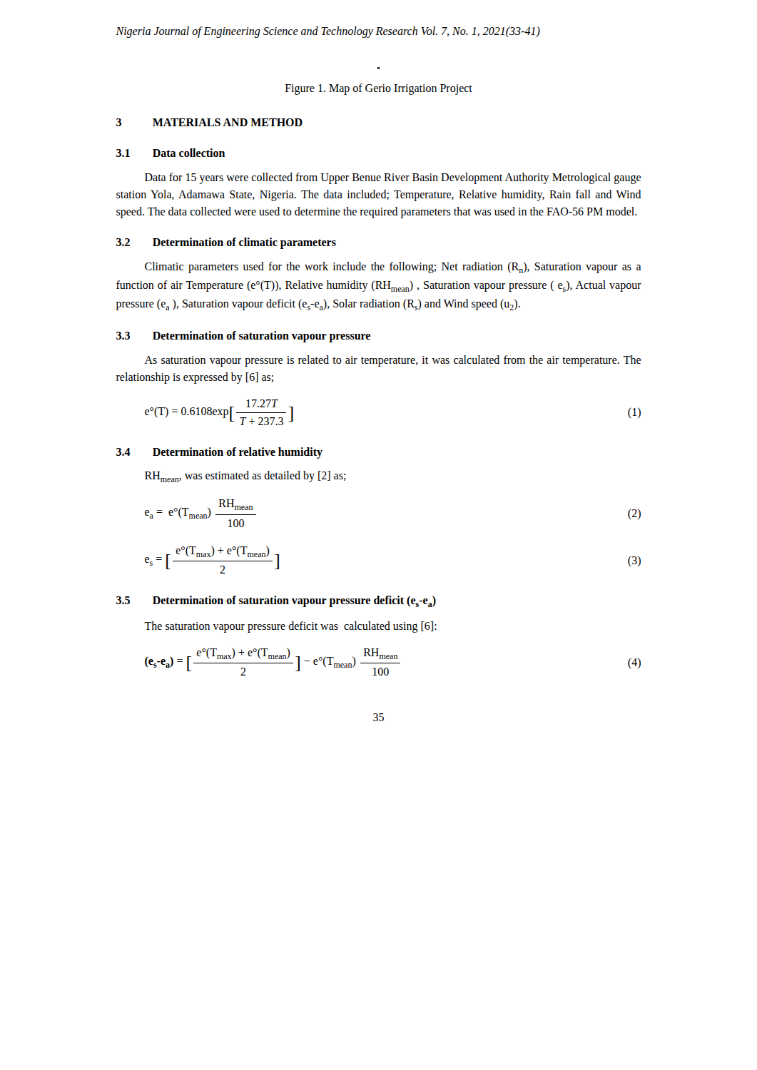Nigeria Journal of Engineering Science and Technology Research Vol. 7, No. 1, 2021(33-41)
Figure 1. Map of Gerio Irrigation Project
3 MATERIALS AND METHOD
3.1 Data collection
Data for 15 years were collected from Upper Benue River Basin Development Authority Metrological gauge station Yola, Adamawa State, Nigeria. The data included; Temperature, Relative humidity, Rain fall and Wind speed. The data collected were used to determine the required parameters that was used in the FAO-56 PM model.
3.2 Determination of climatic parameters
Climatic parameters used for the work include the following; Net radiation (Rn), Saturation vapour as a function of air Temperature (e°(T)), Relative humidity (RHmean) , Saturation vapour pressure ( es), Actual vapour pressure (ea ), Saturation vapour deficit (es-ea), Solar radiation (Rs) and Wind speed (u2).
3.3 Determination of saturation vapour pressure
As saturation vapour pressure is related to air temperature, it was calculated from the air temperature. The relationship is expressed by [6] as;
e°(T) = 0.6108exp[17.27T T + 237.3] (1)
3.4 Determination of relative humidity
RHmean, was estimated as detailed by [2] as;
ea = e°(Tmean) RHmean 100 (2)
es = [e°(Tmax) + e°(Tmean) 2] (3)
3.5 Determination of saturation vapour pressure deficit (es-ea)
The saturation vapour pressure deficit was calculated using [6]:
(es-ea) = [e°(Tmax) + e°(Tmean) 2] − e°(Tmean) RHmean 100 (4)
35